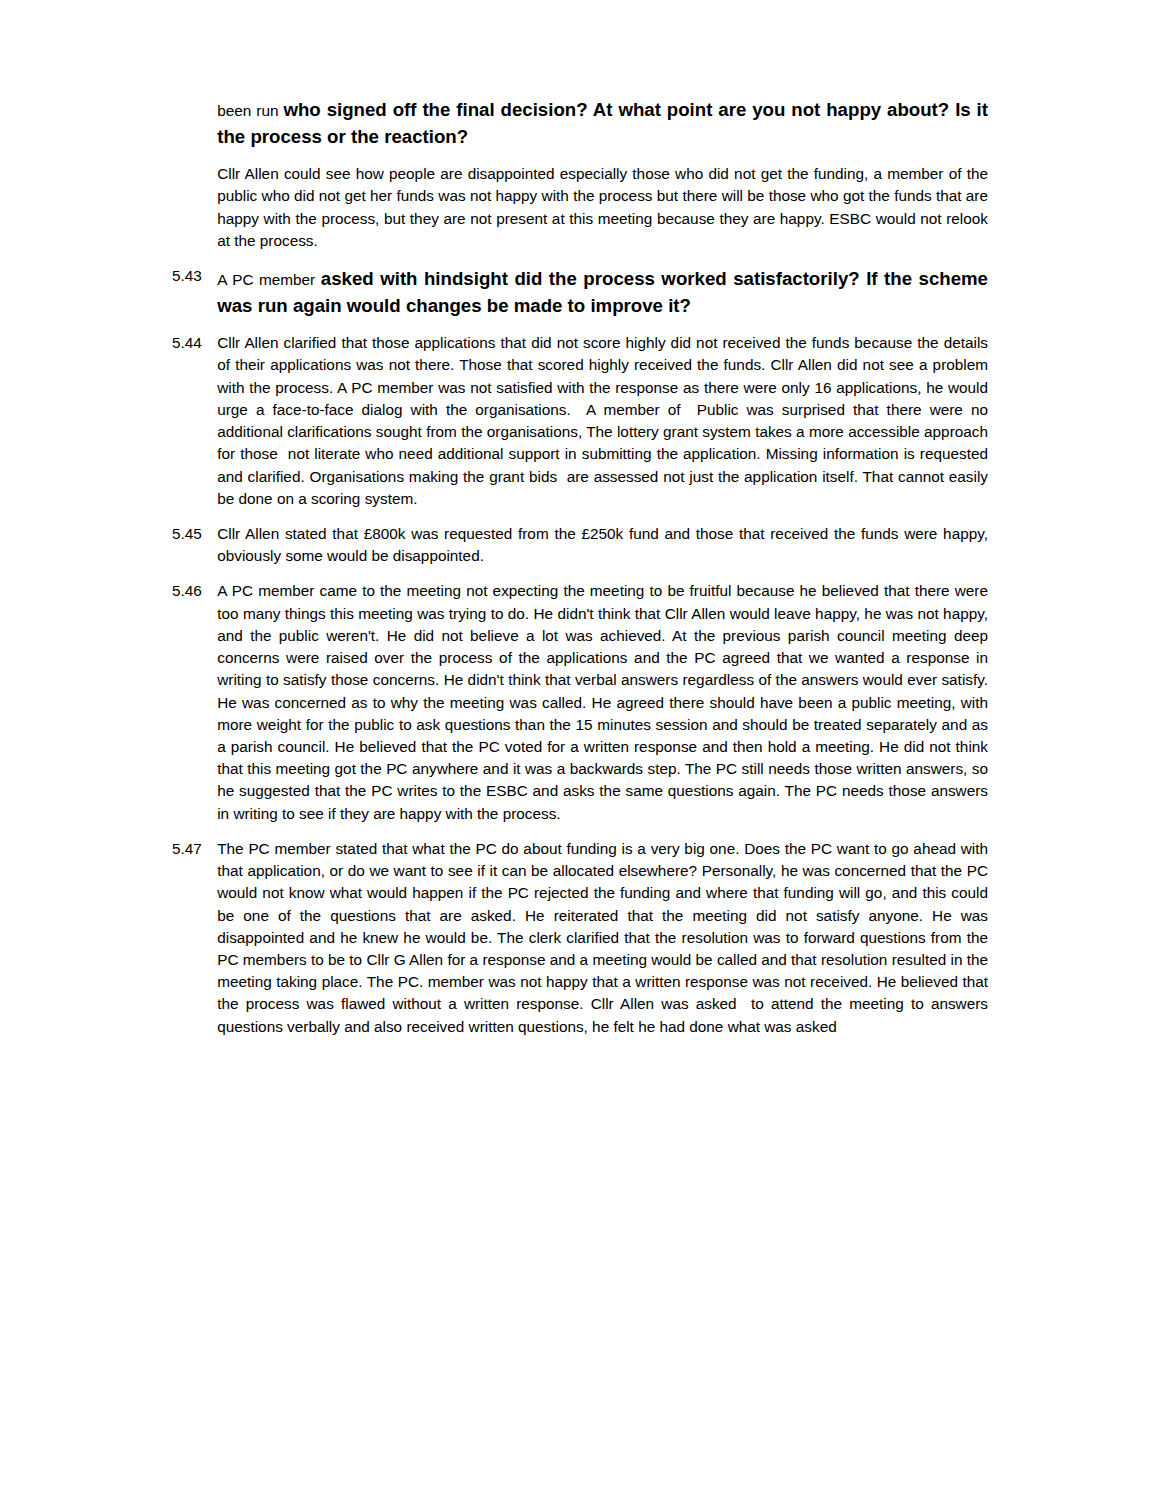been run who signed off the final decision? At what point are you not happy about? Is it the process or the reaction?
Cllr Allen could see how people are disappointed especially those who did not get the funding, a member of the public who did not get her funds was not happy with the process but there will be those who got the funds that are happy with the process, but they are not present at this meeting because they are happy. ESBC would not relook at the process.
5.43
A PC member asked with hindsight did the process worked satisfactorily? If the scheme was run again would changes be made to improve it?
5.44
Cllr Allen clarified that those applications that did not score highly did not received the funds because the details of their applications was not there. Those that scored highly received the funds. Cllr Allen did not see a problem with the process. A PC member was not satisfied with the response as there were only 16 applications, he would urge a face-to-face dialog with the organisations. A member of Public was surprised that there were no additional clarifications sought from the organisations, The lottery grant system takes a more accessible approach for those not literate who need additional support in submitting the application. Missing information is requested and clarified. Organisations making the grant bids are assessed not just the application itself. That cannot easily be done on a scoring system.
5.45
Cllr Allen stated that £800k was requested from the £250k fund and those that received the funds were happy, obviously some would be disappointed.
5.46
A PC member came to the meeting not expecting the meeting to be fruitful because he believed that there were too many things this meeting was trying to do. He didn't think that Cllr Allen would leave happy, he was not happy, and the public weren't. He did not believe a lot was achieved. At the previous parish council meeting deep concerns were raised over the process of the applications and the PC agreed that we wanted a response in writing to satisfy those concerns. He didn't think that verbal answers regardless of the answers would ever satisfy. He was concerned as to why the meeting was called. He agreed there should have been a public meeting, with more weight for the public to ask questions than the 15 minutes session and should be treated separately and as a parish council. He believed that the PC voted for a written response and then hold a meeting. He did not think that this meeting got the PC anywhere and it was a backwards step. The PC still needs those written answers, so he suggested that the PC writes to the ESBC and asks the same questions again. The PC needs those answers in writing to see if they are happy with the process.
5.47
The PC member stated that what the PC do about funding is a very big one. Does the PC want to go ahead with that application, or do we want to see if it can be allocated elsewhere? Personally, he was concerned that the PC would not know what would happen if the PC rejected the funding and where that funding will go, and this could be one of the questions that are asked. He reiterated that the meeting did not satisfy anyone. He was disappointed and he knew he would be. The clerk clarified that the resolution was to forward questions from the PC members to be to Cllr G Allen for a response and a meeting would be called and that resolution resulted in the meeting taking place. The PC. member was not happy that a written response was not received. He believed that the process was flawed without a written response. Cllr Allen was asked to attend the meeting to answers questions verbally and also received written questions, he felt he had done what was asked